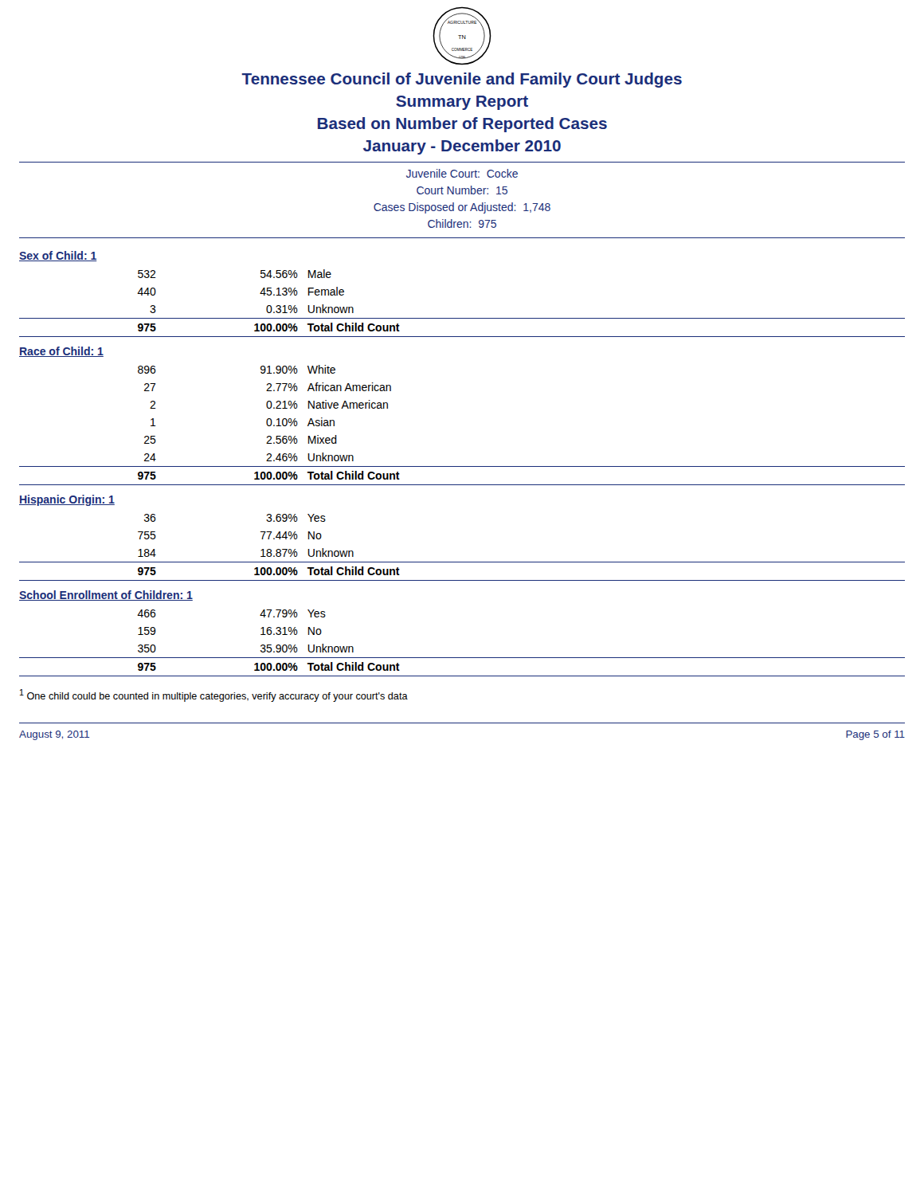Tennessee Council of Juvenile and Family Court Judges
Summary Report
Based on Number of Reported Cases
January - December 2010
Juvenile Court: Cocke
Court Number: 15
Cases Disposed or Adjusted: 1,748
Children: 975
Sex of Child: 1
| 532 | 54.56% | Male |
| 440 | 45.13% | Female |
| 3 | 0.31% | Unknown |
| 975 | 100.00% | Total Child Count |
Race of Child: 1
| 896 | 91.90% | White |
| 27 | 2.77% | African American |
| 2 | 0.21% | Native American |
| 1 | 0.10% | Asian |
| 25 | 2.56% | Mixed |
| 24 | 2.46% | Unknown |
| 975 | 100.00% | Total Child Count |
Hispanic Origin: 1
| 36 | 3.69% | Yes |
| 755 | 77.44% | No |
| 184 | 18.87% | Unknown |
| 975 | 100.00% | Total Child Count |
School Enrollment of Children: 1
| 466 | 47.79% | Yes |
| 159 | 16.31% | No |
| 350 | 35.90% | Unknown |
| 975 | 100.00% | Total Child Count |
1 One child could be counted in multiple categories, verify accuracy of your court's data
August 9, 2011 Page 5 of 11